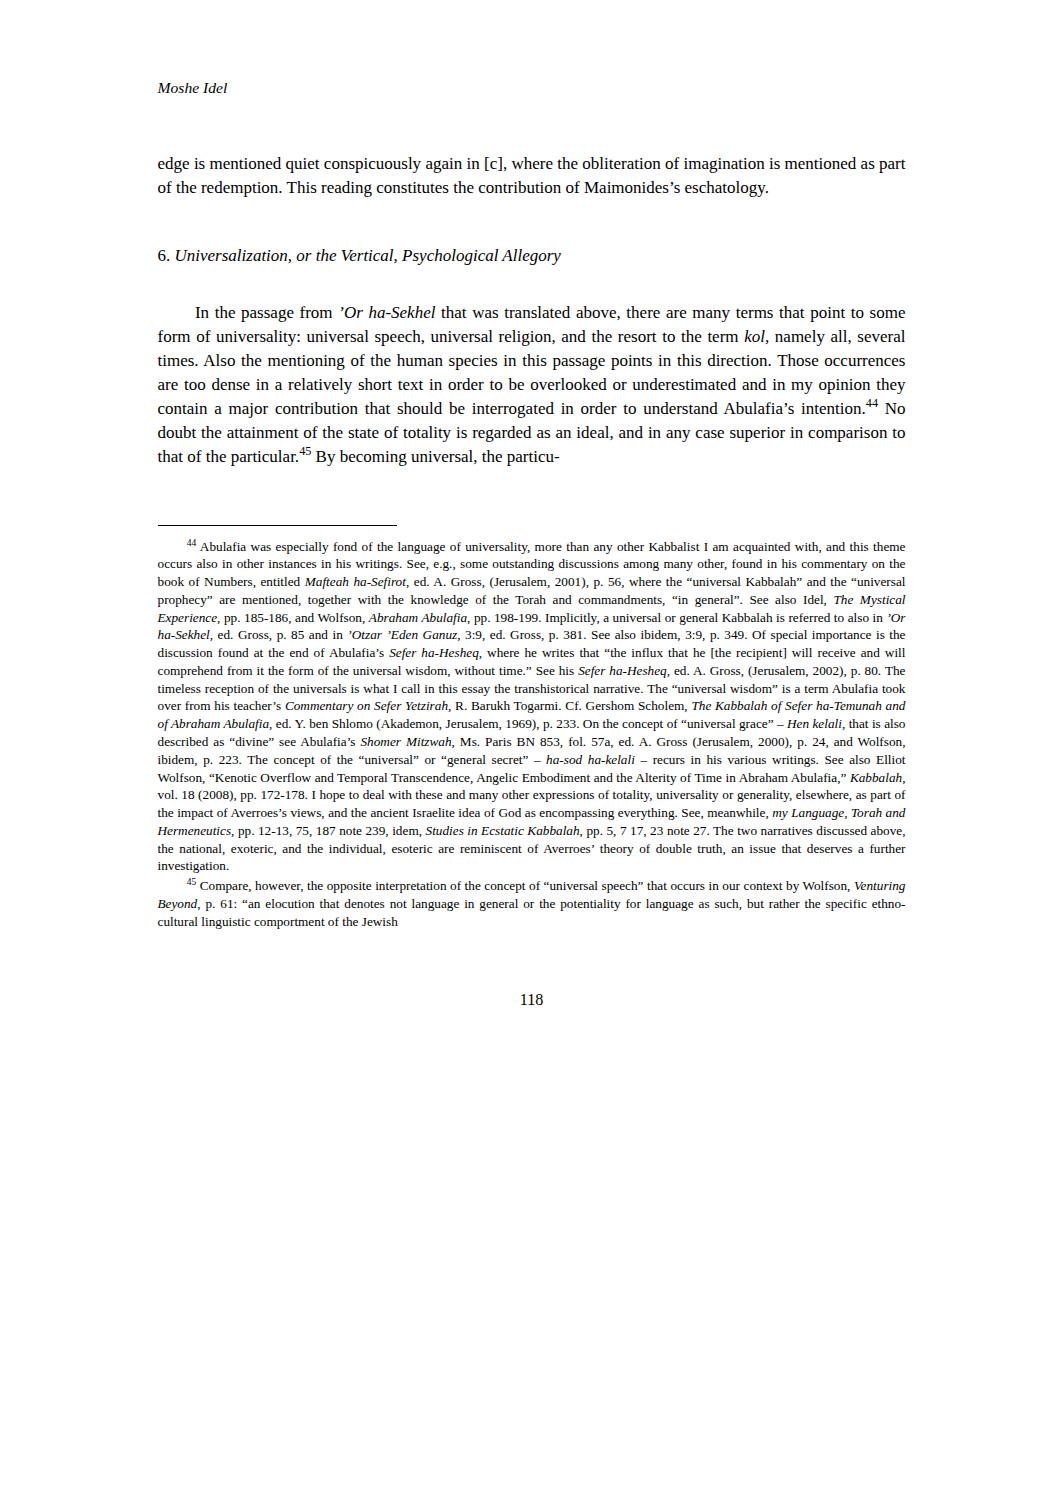Moshe Idel
edge is mentioned quiet conspicuously again in [c], where the obliteration of imagination is mentioned as part of the redemption. This reading constitutes the contribution of Maimonides’s eschatology.
6. Universalization, or the Vertical, Psychological Allegory
In the passage from ’Or ha-Sekhel that was translated above, there are many terms that point to some form of universality: universal speech, universal religion, and the resort to the term kol, namely all, several times. Also the mentioning of the human species in this passage points in this direction. Those occurrences are too dense in a relatively short text in order to be overlooked or underestimated and in my opinion they contain a major contribution that should be interrogated in order to understand Abulafia’s intention.44 No doubt the attainment of the state of totality is regarded as an ideal, and in any case superior in comparison to that of the particular.45 By becoming universal, the particu-
44 Abulafia was especially fond of the language of universality, more than any other Kabbalist I am acquainted with, and this theme occurs also in other instances in his writings. See, e.g., some outstanding discussions among many other, found in his commentary on the book of Numbers, entitled Mafteah ha-Sefirot, ed. A. Gross, (Jerusalem, 2001), p. 56, where the “universal Kabbalah” and the “universal prophecy” are mentioned, together with the knowledge of the Torah and commandments, “in general”. See also Idel, The Mystical Experience, pp. 185-186, and Wolfson, Abraham Abulafia, pp. 198-199. Implicitly, a universal or general Kabbalah is referred to also in ’Or ha-Sekhel, ed. Gross, p. 85 and in ’Otzar ’Eden Ganuz, 3:9, ed. Gross, p. 381. See also ibidem, 3:9, p. 349. Of special importance is the discussion found at the end of Abulafia’s Sefer ha-Hesheq, where he writes that “the influx that he [the recipient] will receive and will comprehend from it the form of the universal wisdom, without time.” See his Sefer ha-Hesheq, ed. A. Gross, (Jerusalem, 2002), p. 80. The timeless reception of the universals is what I call in this essay the transhistorical narrative. The “universal wisdom” is a term Abulafia took over from his teacher’s Commentary on Sefer Yetzirah, R. Barukh Togarmi. Cf. Gershom Scholem, The Kabbalah of Sefer ha-Temunah and of Abraham Abulafia, ed. Y. ben Shlomo (Akademon, Jerusalem, 1969), p. 233. On the concept of “universal grace” – Hen kelali, that is also described as “divine” see Abulafia’s Shomer Mitzwah, Ms. Paris BN 853, fol. 57a, ed. A. Gross (Jerusalem, 2000), p. 24, and Wolfson, ibidem, p. 223. The concept of the “universal” or “general secret” – ha-sod ha-kelali – recurs in his various writings. See also Elliot Wolfson, “Kenotic Overflow and Temporal Transcendence, Angelic Embodiment and the Alterity of Time in Abraham Abulafia,” Kabbalah, vol. 18 (2008), pp. 172-178. I hope to deal with these and many other expressions of totality, universality or generality, elsewhere, as part of the impact of Averroes’s views, and the ancient Israelite idea of God as encompassing everything. See, meanwhile, my Language, Torah and Hermeneutics, pp. 12-13, 75, 187 note 239, idem, Studies in Ecstatic Kabbalah, pp. 5, 7 17, 23 note 27. The two narratives discussed above, the national, exoteric, and the individual, esoteric are reminiscent of Averroes’ theory of double truth, an issue that deserves a further investigation.
45 Compare, however, the opposite interpretation of the concept of “universal speech” that occurs in our context by Wolfson, Venturing Beyond, p. 61: “an elocution that denotes not language in general or the potentiality for language as such, but rather the specific ethno-cultural linguistic comportment of the Jewish
118